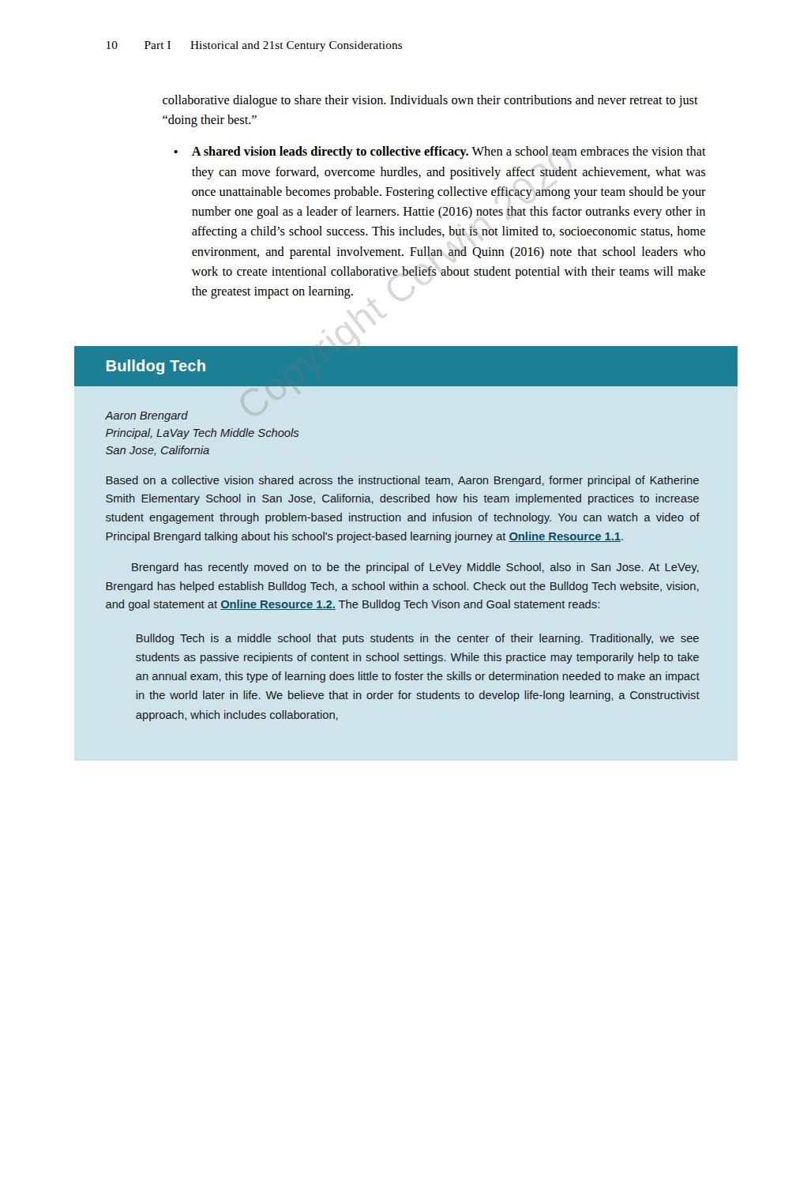Copyright Corwin 2020
10 Part I Historical and 21st Century Considerations
collaborative dialogue to share their vision. Individuals own their contributions and never retreat to just “doing their best.”
A shared vision leads directly to collective efficacy. When a school team embraces the vision that they can move forward, overcome hurdles, and positively affect student achievement, what was once unattainable becomes probable. Fostering collective efficacy among your team should be your number one goal as a leader of learners. Hattie (2016) notes that this factor outranks every other in affecting a child’s school success. This includes, but is not limited to, socioeconomic status, home environment, and parental involvement. Fullan and Quinn (2016) note that school leaders who work to create intentional collaborative beliefs about student potential with their teams will make the greatest impact on learning.
Bulldog Tech
Aaron Brengard
Principal, LaVay Tech Middle Schools
San Jose, California
Based on a collective vision shared across the instructional team, Aaron Brengard, former principal of Katherine Smith Elementary School in San Jose, California, described how his team implemented practices to increase student engagement through problem-based instruction and infusion of technology. You can watch a video of Principal Brengard talking about his school's project-based learning journey at Online Resource 1.1.
Brengard has recently moved on to be the principal of LeVey Middle School, also in San Jose. At LeVey, Brengard has helped establish Bulldog Tech, a school within a school. Check out the Bulldog Tech website, vision, and goal statement at Online Resource 1.2. The Bulldog Tech Vison and Goal statement reads:
Bulldog Tech is a middle school that puts students in the center of their learning. Traditionally, we see students as passive recipients of content in school settings. While this practice may temporarily help to take an annual exam, this type of learning does little to foster the skills or determination needed to make an impact in the world later in life. We believe that in order for students to develop life-long learning, a Constructivist approach, which includes collaboration,